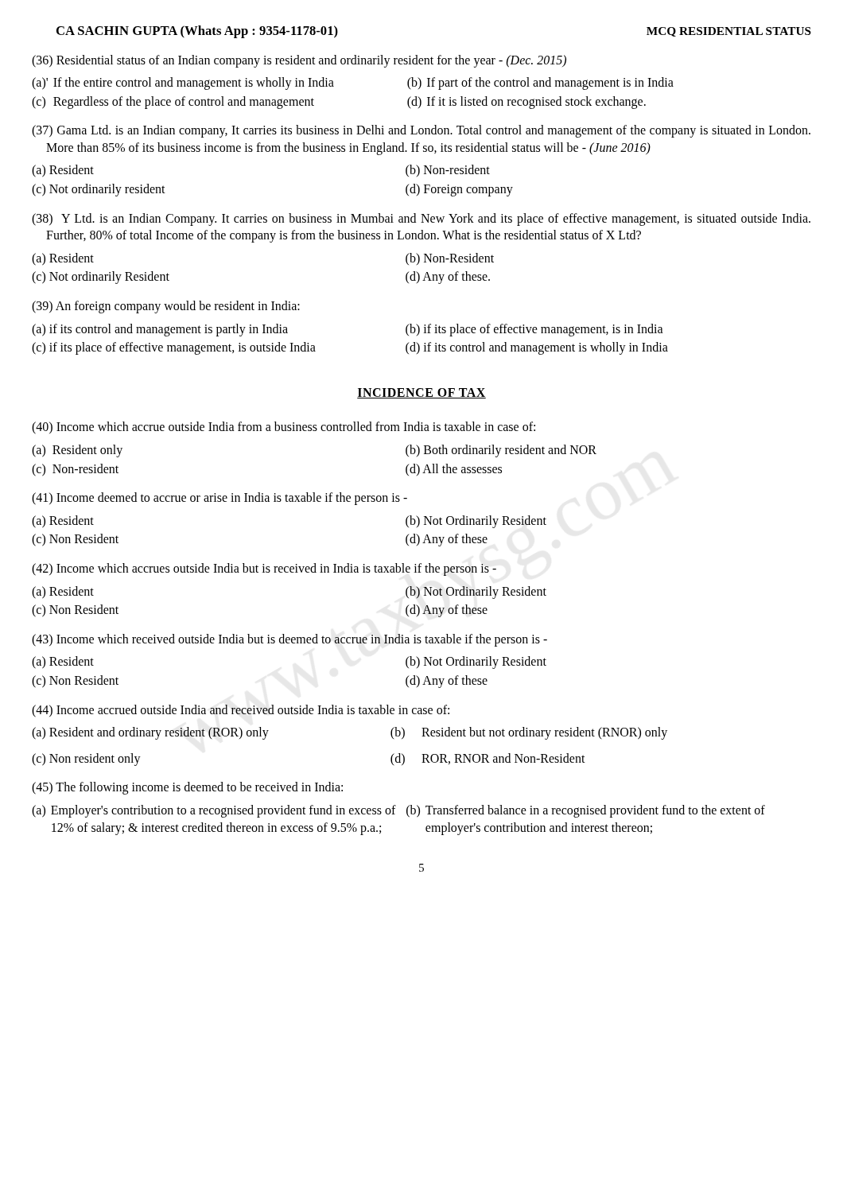www.taxbysg.com
CA SACHIN GUPTA (Whats App : 9354-1178-01)
MCQ RESIDENTIAL STATUS
(36) Residential status of an Indian company is resident and ordinarily resident for the year - (Dec. 2015)
| (a)' | If the entire control and management is wholly in India | (b) | If part of the control and management is in India |
| (c) | Regardless of the place of control and management | (d) | If it is listed on recognised stock exchange. |
(37) Gama Ltd. is an Indian company, It carries its business in Delhi and London. Total control and management of the company is situated in London. More than 85% of its business income is from the business in England. If so, its residential status will be - (June 2016)
| (a) Resident | (b) Non-resident |
| (c) Not ordinarily resident | (d) Foreign company |
(38) Y Ltd. is an Indian Company. It carries on business in Mumbai and New York and its place of effective management, is situated outside India. Further, 80% of total Income of the company is from the business in London. What is the residential status of X Ltd?
| (a) Resident | (b) Non-Resident |
| (c) Not ordinarily Resident | (d) Any of these. |
(39) An foreign company would be resident in India:
| (a) if its control and management is partly in India | (b) if its place of effective management, is in India |
| (c) if its place of effective management, is outside India | (d) if its control and management is wholly in India |
INCIDENCE OF TAX
(40) Income which accrue outside India from a business controlled from India is taxable in case of:
| (a) Resident only | (b) Both ordinarily resident and NOR |
| (c) Non-resident | (d) All the assesses |
(41) Income deemed to accrue or arise in India is taxable if the person is -
| (a) Resident | (b) Not Ordinarily Resident |
| (c) Non Resident | (d) Any of these |
(42) Income which accrues outside India but is received in India is taxable if the person is -
| (a) Resident | (b) Not Ordinarily Resident |
| (c) Non Resident | (d) Any of these |
(43) Income which received outside India but is deemed to accrue in India is taxable if the person is -
| (a) Resident | (b) Not Ordinarily Resident |
| (c) Non Resident | (d) Any of these |
(44) Income accrued outside India and received outside India is taxable in case of:
| (a) Resident and ordinary resident (ROR) only | (b) | Resident but not ordinary resident (RNOR) only |
| (c) Non resident only | (d) | ROR, RNOR and Non-Resident |
(45) The following income is deemed to be received in India:
| (a) | Employer's contribution to a recognised provident fund in excess of 12% of salary; & interest credited thereon in excess of 9.5% p.a.; | (b) | Transferred balance in a recognised provident fund to the extent of employer's contribution and interest thereon; |
5